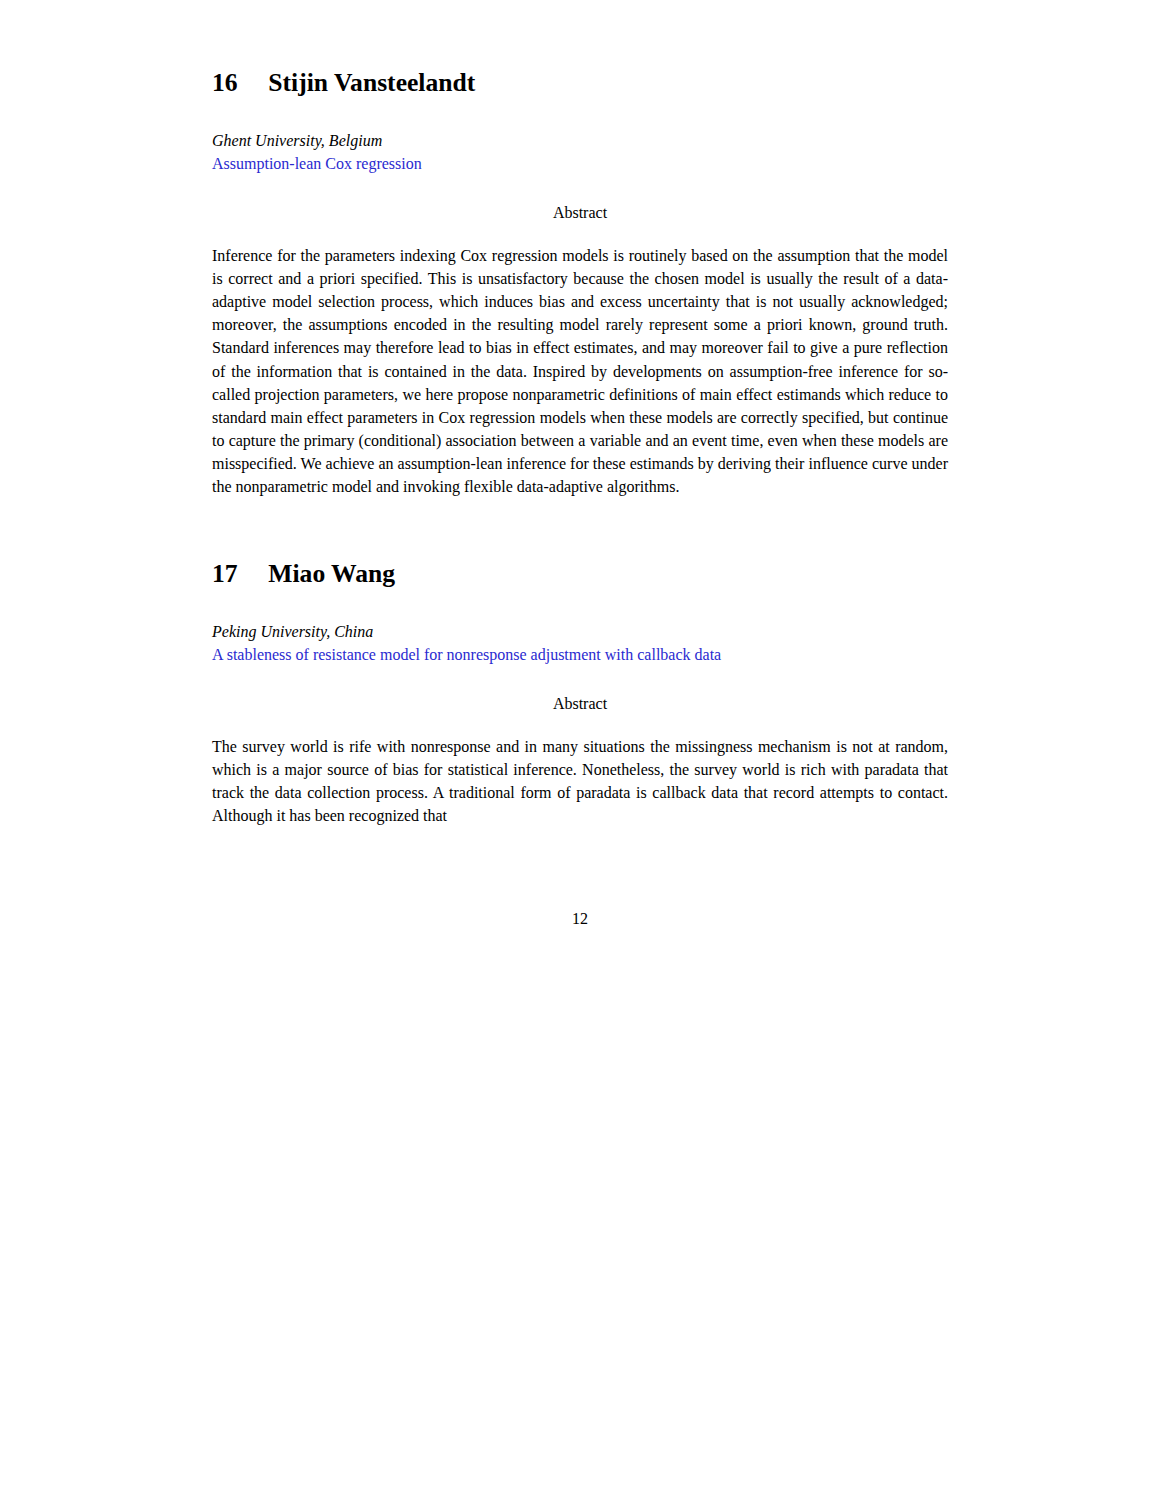16 Stijin Vansteelandt
Ghent University, Belgium
Assumption-lean Cox regression
Abstract
Inference for the parameters indexing Cox regression models is routinely based on the assumption that the model is correct and a priori specified. This is unsatisfactory because the chosen model is usually the result of a data-adaptive model selection process, which induces bias and excess uncertainty that is not usually acknowledged; moreover, the assumptions encoded in the resulting model rarely represent some a priori known, ground truth. Standard inferences may therefore lead to bias in effect estimates, and may moreover fail to give a pure reflection of the information that is contained in the data. Inspired by developments on assumption-free inference for so-called projection parameters, we here propose nonparametric definitions of main effect estimands which reduce to standard main effect parameters in Cox regression models when these models are correctly specified, but continue to capture the primary (conditional) association between a variable and an event time, even when these models are misspecified. We achieve an assumption-lean inference for these estimands by deriving their influence curve under the nonparametric model and invoking flexible data-adaptive algorithms.
17 Miao Wang
Peking University, China
A stableness of resistance model for nonresponse adjustment with callback data
Abstract
The survey world is rife with nonresponse and in many situations the missingness mechanism is not at random, which is a major source of bias for statistical inference. Nonetheless, the survey world is rich with paradata that track the data collection process. A traditional form of paradata is callback data that record attempts to contact. Although it has been recognized that
12